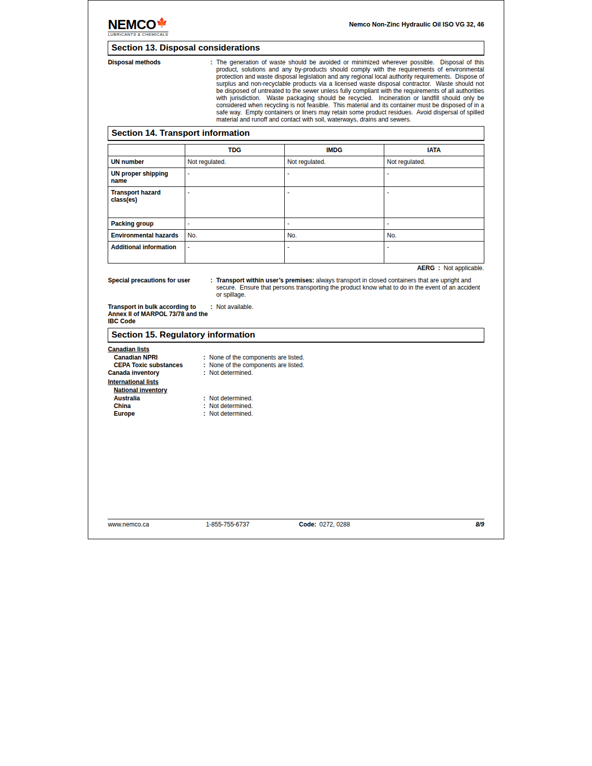NEMCO🍁
LUBRICANTS & CHEMICALS
Nemco Non-Zinc Hydraulic Oil ISO VG 32, 46
Section 13. Disposal considerations
Disposal methods
:
The generation of waste should be avoided or minimized wherever possible. Disposal of this product, solutions and any by-products should comply with the requirements of environmental protection and waste disposal legislation and any regional local authority requirements. Dispose of surplus and non-recyclable products via a licensed waste disposal contractor. Waste should not be disposed of untreated to the sewer unless fully compliant with the requirements of all authorities with jurisdiction. Waste packaging should be recycled. Incineration or landfill should only be considered when recycling is not feasible. This material and its container must be disposed of in a safe way. Empty containers or liners may retain some product residues. Avoid dispersal of spilled material and runoff and contact with soil, waterways, drains and sewers.
Section 14. Transport information
| | TDG | IMDG | IATA |
| --- | --- | --- | --- |
| UN number | Not regulated. | Not regulated. | Not regulated. |
| UN proper shipping name | - | - | - |
| Transport hazard class(es) | - | - | - |
| Packing group | - | - | - |
| Environmental hazards | No. | No. | No. |
| Additional information | - | - | - |
AERG : Not applicable.
Special precautions for user
:
Transport within user’s premises: always transport in closed containers that are upright and secure. Ensure that persons transporting the product know what to do in the event of an accident or spillage.
Transport in bulk according to Annex II of MARPOL 73/78 and the IBC Code
:
Not available.
Section 15. Regulatory information
Canadian lists
Canadian NPRI
:
None of the components are listed.
CEPA Toxic substances
:
None of the components are listed.
Canada inventory
:
Not determined.
International lists
National inventory
Australia
:
Not determined.
China
:
Not determined.
Europe
:
Not determined.
www.nemco.ca
1-855-755-6737
Code: 0272, 0288
8/9